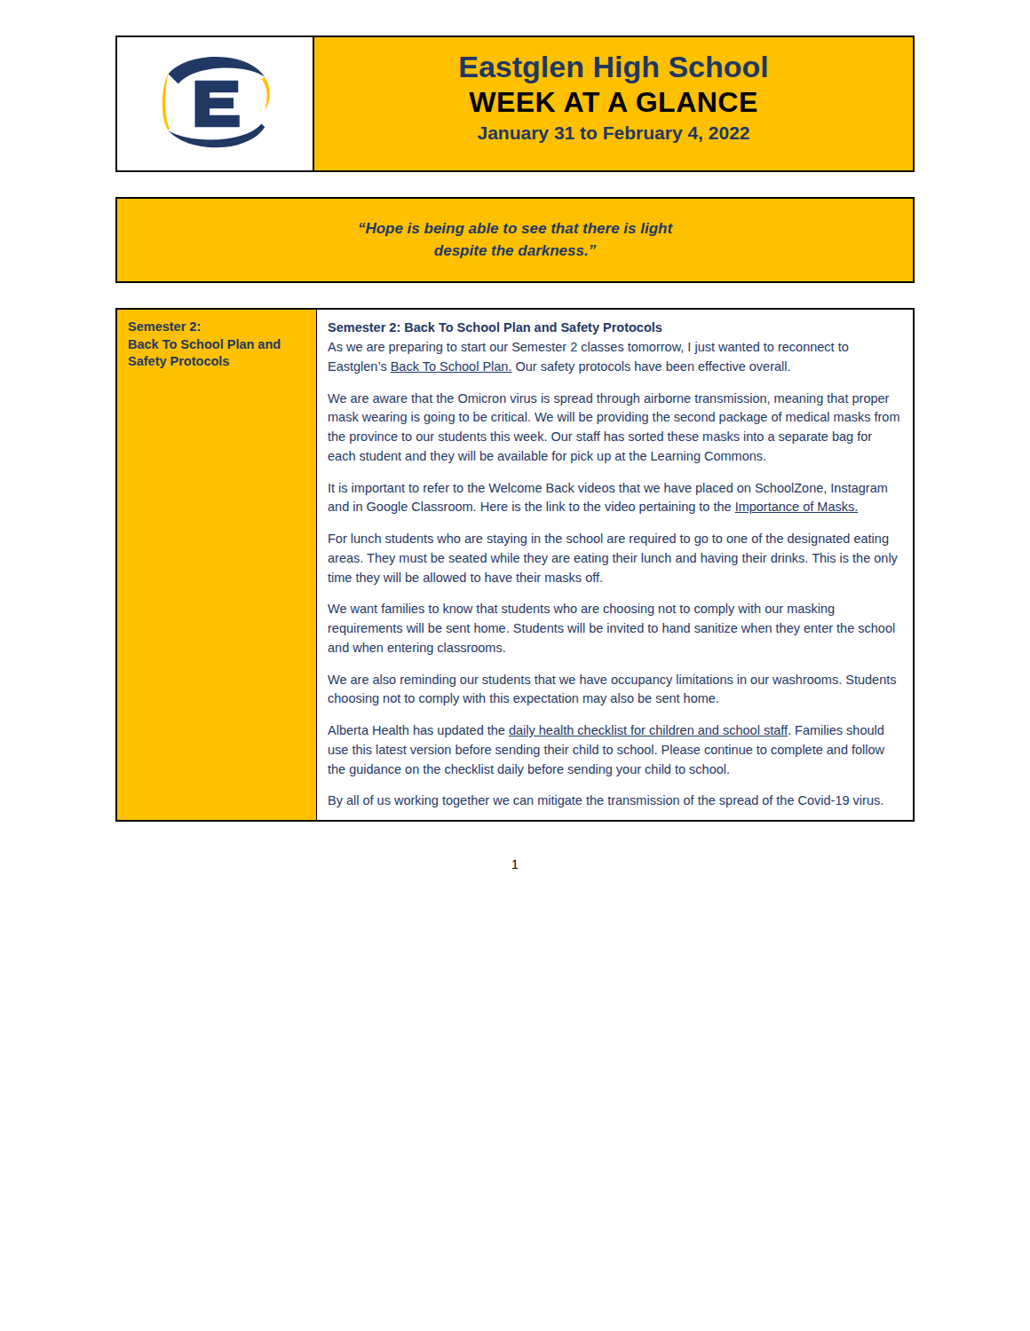Eastglen High School
WEEK AT A GLANCE
January 31 to February 4, 2022
“Hope is being able to see that there is light
despite the darkness.”
| Semester 2: Back To School Plan and Safety Protocols | Semester 2: Back To School Plan and Safety Protocols As we are preparing to start our Semester 2 classes tomorrow, I just wanted to reconnect to Eastglen’s Back To School Plan. Our safety protocols have been effective overall. We are aware that the Omicron virus is spread through airborne transmission, meaning that proper mask wearing is going to be critical. We will be providing the second package of medical masks from the province to our students this week. Our staff has sorted these masks into a separate bag for each student and they will be available for pick up at the Learning Commons. It is important to refer to the Welcome Back videos that we have placed on SchoolZone, Instagram and in Google Classroom. Here is the link to the video pertaining to the Importance of Masks. For lunch students who are staying in the school are required to go to one of the designated eating areas. They must be seated while they are eating their lunch and having their drinks. This is the only time they will be allowed to have their masks off. We want families to know that students who are choosing not to comply with our masking requirements will be sent home. Students will be invited to hand sanitize when they enter the school and when entering classrooms. We are also reminding our students that we have occupancy limitations in our washrooms. Students choosing not to comply with this expectation may also be sent home. Alberta Health has updated the daily health checklist for children and school staff . Families should use this latest version before sending their child to school. Please continue to complete and follow the guidance on the checklist daily before sending your child to school. By all of us working together we can mitigate the transmission of the spread of the Covid-19 virus. |
1